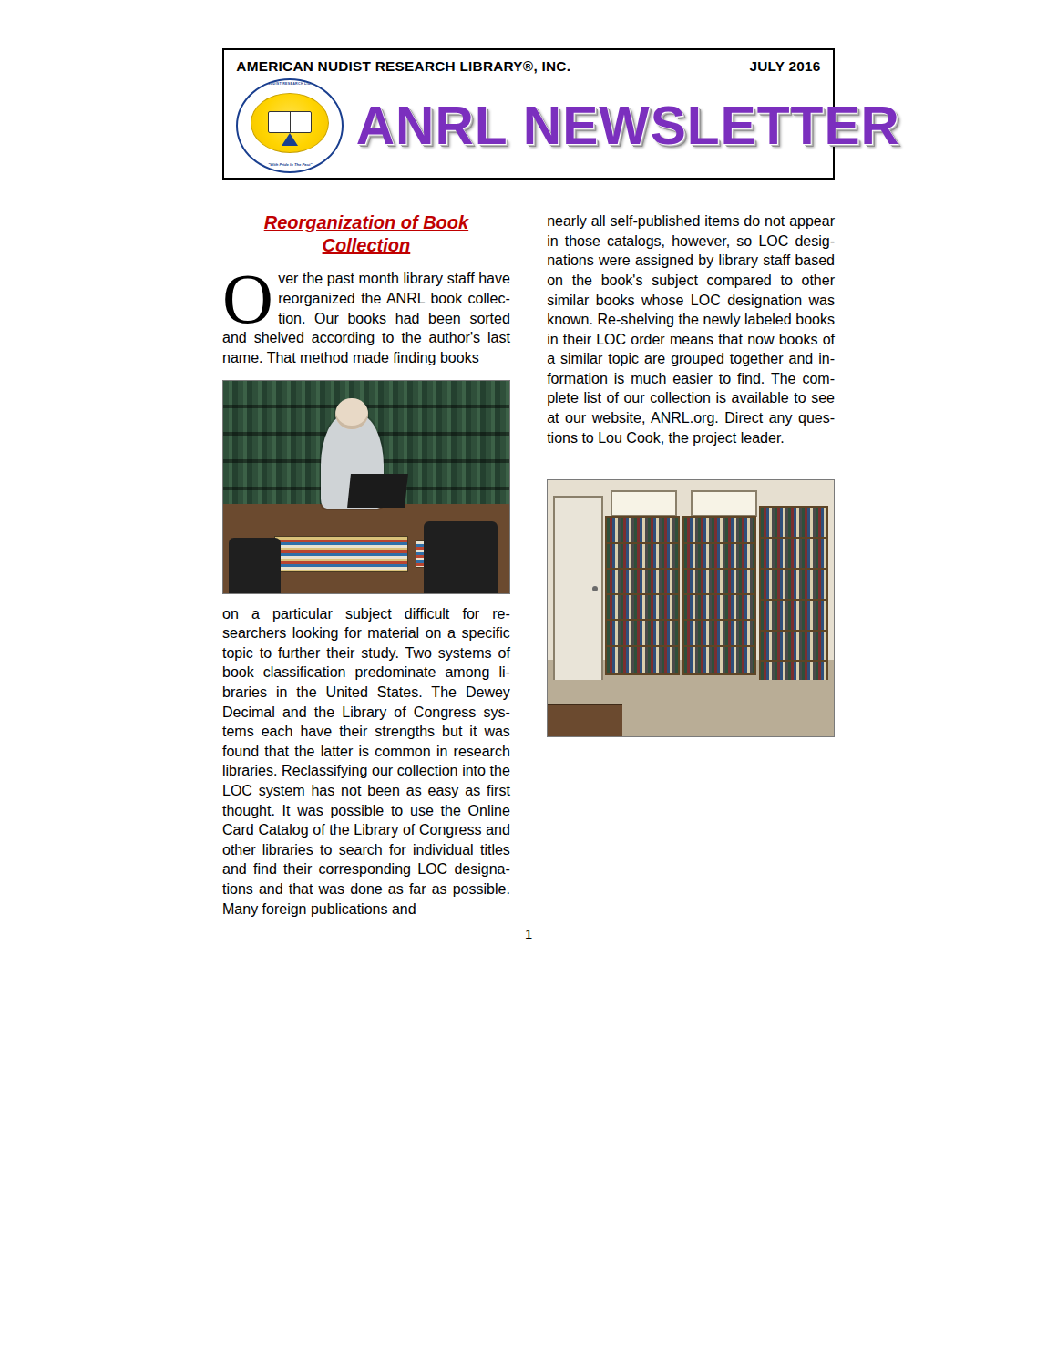AMERICAN NUDIST RESEARCH LIBRARY®, INC. JULY 2016
"With Pride In The Past"
ANRL NEWSLETTER
Reorganization of Book Collection
Over the past month library staff have reorganized the ANRL book collection. Our books had been sorted and shelved according to the author's last name. That method made finding books
on a particular subject difficult for researchers looking for material on a specific topic to further their study. Two systems of book classification predominate among libraries in the United States. The Dewey Decimal and the Library of Congress systems each have their strengths but it was found that the latter is common in research libraries. Reclassifying our collection into the LOC system has not been as easy as first thought. It was possible to use the Online Card Catalog of the Library of Congress and other libraries to search for individual titles and find their corresponding LOC designations and that was done as far as possible. Many foreign publications and
nearly all self-published items do not appear in those catalogs, however, so LOC designations were assigned by library staff based on the book's subject compared to other similar books whose LOC designation was known. Re-shelving the newly labeled books in their LOC order means that now books of a similar topic are grouped together and information is much easier to find. The complete list of our collection is available to see at our website, ANRL.org. Direct any questions to Lou Cook, the project leader.
1